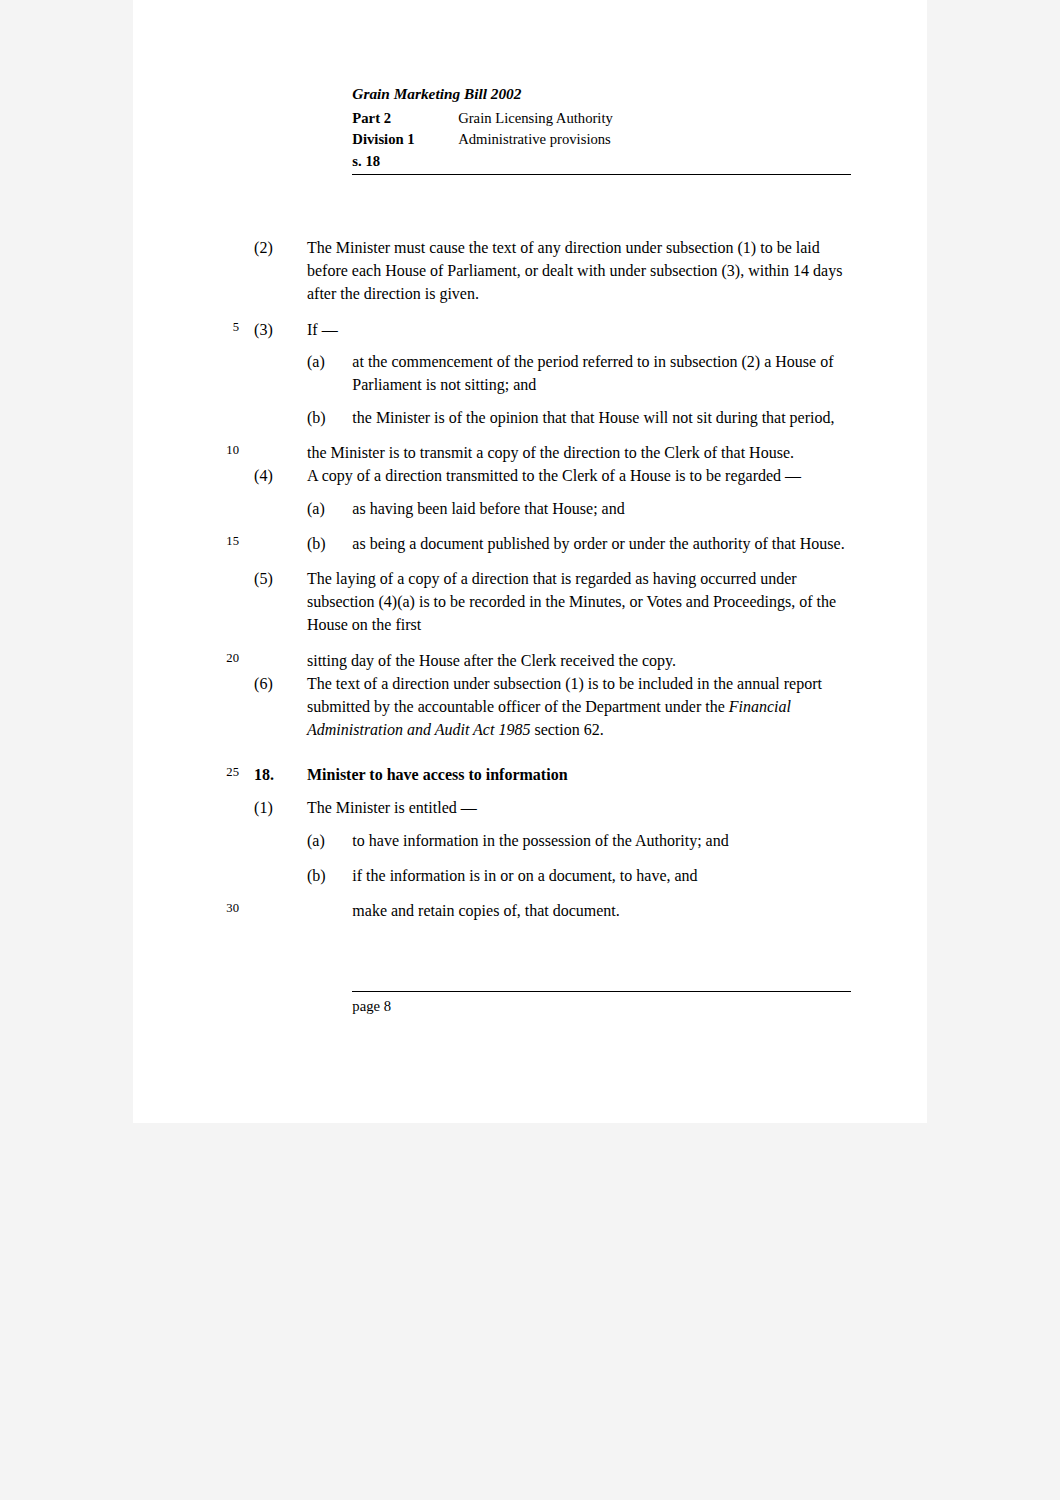Grain Marketing Bill 2002
| Part 2 | Grain Licensing Authority |
| Division 1 | Administrative provisions |
| s. 18 | |
(2)
The Minister must cause the text of any direction under subsection (1) to be laid before each House of Parliament, or dealt with under subsection (3), within 14 days after the direction is given.
5
(3)
If —
(a)
at the commencement of the period referred to in subsection (2) a House of Parliament is not sitting; and
(b)
the Minister is of the opinion that that House will not sit during that period,
10
the Minister is to transmit a copy of the direction to the Clerk of that House.
(4)
A copy of a direction transmitted to the Clerk of a House is to be regarded —
(a)
as having been laid before that House; and
15
(b)
as being a document published by order or under the authority of that House.
(5)
The laying of a copy of a direction that is regarded as having occurred under subsection (4)(a) is to be recorded in the Minutes, or Votes and Proceedings, of the House on the first
20
sitting day of the House after the Clerk received the copy.
(6)
The text of a direction under subsection (1) is to be included in the annual report submitted by the accountable officer of the Department under the Financial Administration and Audit Act 1985 section 62.
25
18.
Minister to have access to information
(1)
The Minister is entitled —
(a)
to have information in the possession of the Authority; and
(b)
if the information is in or on a document, to have, and
30
make and retain copies of, that document.
page 8